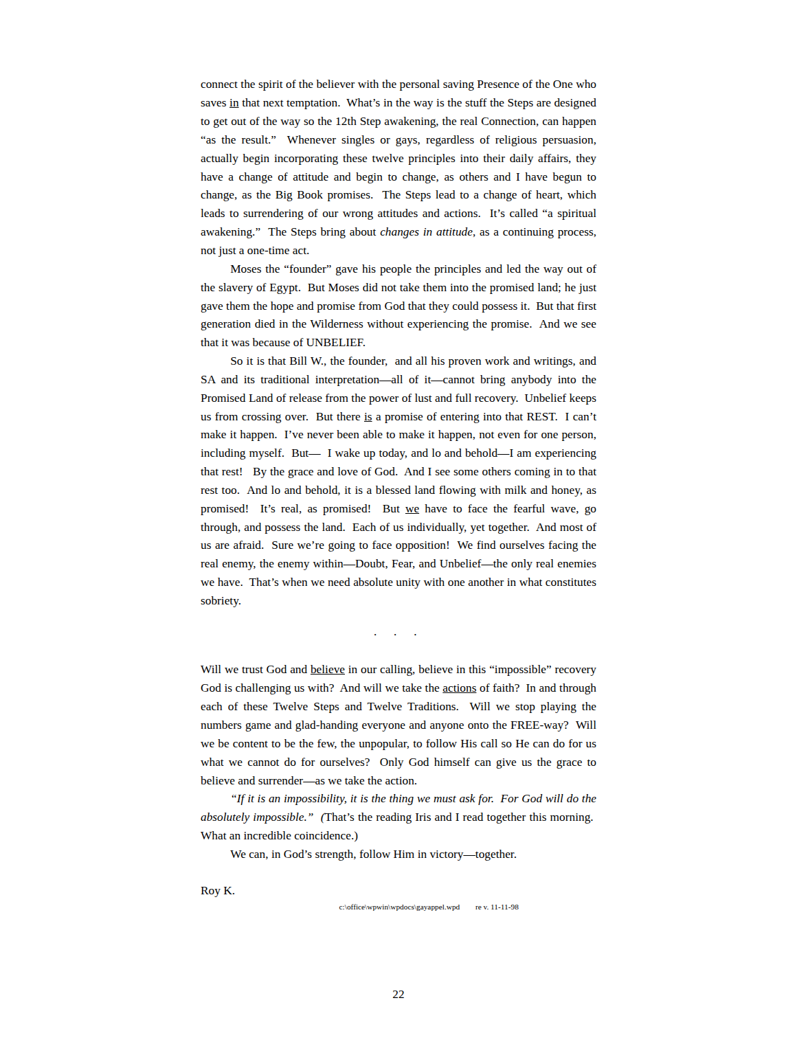connect the spirit of the believer with the personal saving Presence of the One who saves in that next temptation. What’s in the way is the stuff the Steps are designed to get out of the way so the 12th Step awakening, the real Connection, can happen “as the result.” Whenever singles or gays, regardless of religious persuasion, actually begin incorporating these twelve principles into their daily affairs, they have a change of attitude and begin to change, as others and I have begun to change, as the Big Book promises. The Steps lead to a change of heart, which leads to surrendering of our wrong attitudes and actions. It’s called “a spiritual awakening.” The Steps bring about changes in attitude, as a continuing process, not just a one-time act.
Moses the “founder” gave his people the principles and led the way out of the slavery of Egypt. But Moses did not take them into the promised land; he just gave them the hope and promise from God that they could possess it. But that first generation died in the Wilderness without experiencing the promise. And we see that it was because of UNBELIEF.
So it is that Bill W., the founder, and all his proven work and writings, and SA and its traditional interpretation—all of it—cannot bring anybody into the Promised Land of release from the power of lust and full recovery. Unbelief keeps us from crossing over. But there is a promise of entering into that REST. I can’t make it happen. I’ve never been able to make it happen, not even for one person, including myself. But— I wake up today, and lo and behold—I am experiencing that rest! By the grace and love of God. And I see some others coming in to that rest too. And lo and behold, it is a blessed land flowing with milk and honey, as promised! It’s real, as promised! But we have to face the fearful wave, go through, and possess the land. Each of us individually, yet together. And most of us are afraid. Sure we’re going to face opposition! We find ourselves facing the real enemy, the enemy within—Doubt, Fear, and Unbelief—the only real enemies we have. That’s when we need absolute unity with one another in what constitutes sobriety.
· · ·
Will we trust God and believe in our calling, believe in this “impossible” recovery God is challenging us with? And will we take the actions of faith? In and through each of these Twelve Steps and Twelve Traditions. Will we stop playing the numbers game and glad-handing everyone and anyone onto the FREE-way? Will we be content to be the few, the unpopular, to follow His call so He can do for us what we cannot do for ourselves? Only God himself can give us the grace to believe and surrender—as we take the action.
“If it is an impossibility, it is the thing we must ask for. For God will do the absolutely impossible.” (That’s the reading Iris and I read together this morning. What an incredible coincidence.)
We can, in God’s strength, follow Him in victory—together.
Roy K.
c:\office\wpwin\wpdocs\gayappel.wpd re v. 11-11-98
22